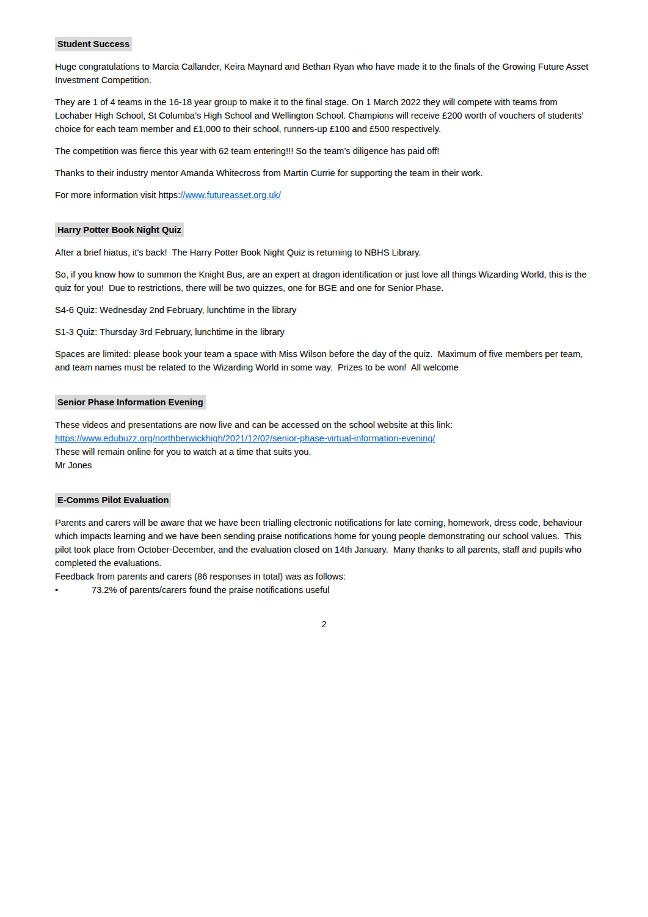Student Success
Huge congratulations to Marcia Callander, Keira Maynard and Bethan Ryan who have made it to the finals of the Growing Future Asset Investment Competition.
They are 1 of 4 teams in the 16-18 year group to make it to the final stage. On 1 March 2022 they will compete with teams from Lochaber High School, St Columba’s High School and Wellington School. Champions will receive £200 worth of vouchers of students’ choice for each team member and £1,000 to their school, runners-up £100 and £500 respectively.
The competition was fierce this year with 62 team entering!!! So the team’s diligence has paid off!
Thanks to their industry mentor Amanda Whitecross from Martin Currie for supporting the team in their work.
For more information visit https://www.futureasset.org.uk/
Harry Potter Book Night Quiz
After a brief hiatus, it's back! The Harry Potter Book Night Quiz is returning to NBHS Library.
So, if you know how to summon the Knight Bus, are an expert at dragon identification or just love all things Wizarding World, this is the quiz for you! Due to restrictions, there will be two quizzes, one for BGE and one for Senior Phase.
S4-6 Quiz: Wednesday 2nd February, lunchtime in the library
S1-3 Quiz: Thursday 3rd February, lunchtime in the library
Spaces are limited: please book your team a space with Miss Wilson before the day of the quiz. Maximum of five members per team, and team names must be related to the Wizarding World in some way. Prizes to be won! All welcome
Senior Phase Information Evening
These videos and presentations are now live and can be accessed on the school website at this link:
https://www.edubuzz.org/northberwickhigh/2021/12/02/senior-phase-virtual-information-evening/
These will remain online for you to watch at a time that suits you.
Mr Jones
E-Comms Pilot Evaluation
Parents and carers will be aware that we have been trialling electronic notifications for late coming, homework, dress code, behaviour which impacts learning and we have been sending praise notifications home for young people demonstrating our school values. This pilot took place from October-December, and the evaluation closed on 14th January. Many thanks to all parents, staff and pupils who completed the evaluations.
Feedback from parents and carers (86 responses in total) was as follows:
73.2% of parents/carers found the praise notifications useful
2